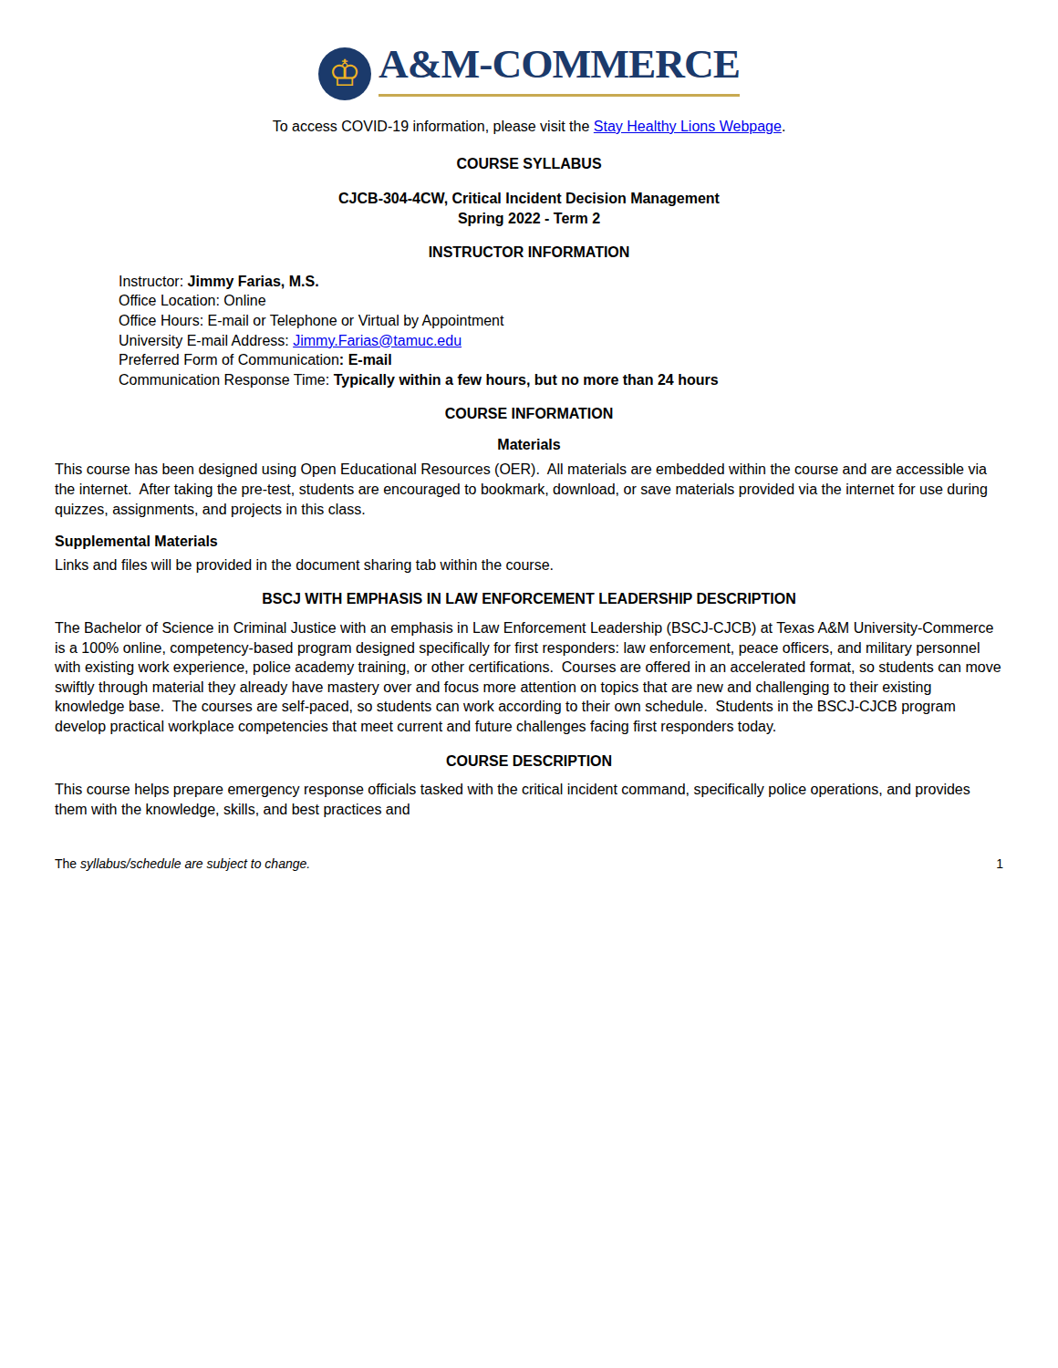♔A&M-COMMERCE
To access COVID-19 information, please visit the Stay Healthy Lions Webpage.
COURSE SYLLABUS
CJCB-304-4CW, Critical Incident Decision Management
Spring 2022 - Term 2
INSTRUCTOR INFORMATION
Instructor: Jimmy Farias, M.S.
Office Location: Online
Office Hours: E-mail or Telephone or Virtual by Appointment
University E-mail Address: Jimmy.Farias@tamuc.edu
Preferred Form of Communication: E-mail
Communication Response Time: Typically within a few hours, but no more than 24 hours
COURSE INFORMATION
Materials
This course has been designed using Open Educational Resources (OER). All materials are embedded within the course and are accessible via the internet. After taking the pre-test, students are encouraged to bookmark, download, or save materials provided via the internet for use during quizzes, assignments, and projects in this class.
Supplemental Materials
Links and files will be provided in the document sharing tab within the course.
BSCJ WITH EMPHASIS IN LAW ENFORCEMENT LEADERSHIP DESCRIPTION
The Bachelor of Science in Criminal Justice with an emphasis in Law Enforcement Leadership (BSCJ-CJCB) at Texas A&M University-Commerce is a 100% online, competency-based program designed specifically for first responders: law enforcement, peace officers, and military personnel with existing work experience, police academy training, or other certifications. Courses are offered in an accelerated format, so students can move swiftly through material they already have mastery over and focus more attention on topics that are new and challenging to their existing knowledge base. The courses are self-paced, so students can work according to their own schedule. Students in the BSCJ-CJCB program develop practical workplace competencies that meet current and future challenges facing first responders today.
COURSE DESCRIPTION
This course helps prepare emergency response officials tasked with the critical incident command, specifically police operations, and provides them with the knowledge, skills, and best practices and
The syllabus/schedule are subject to change. 1